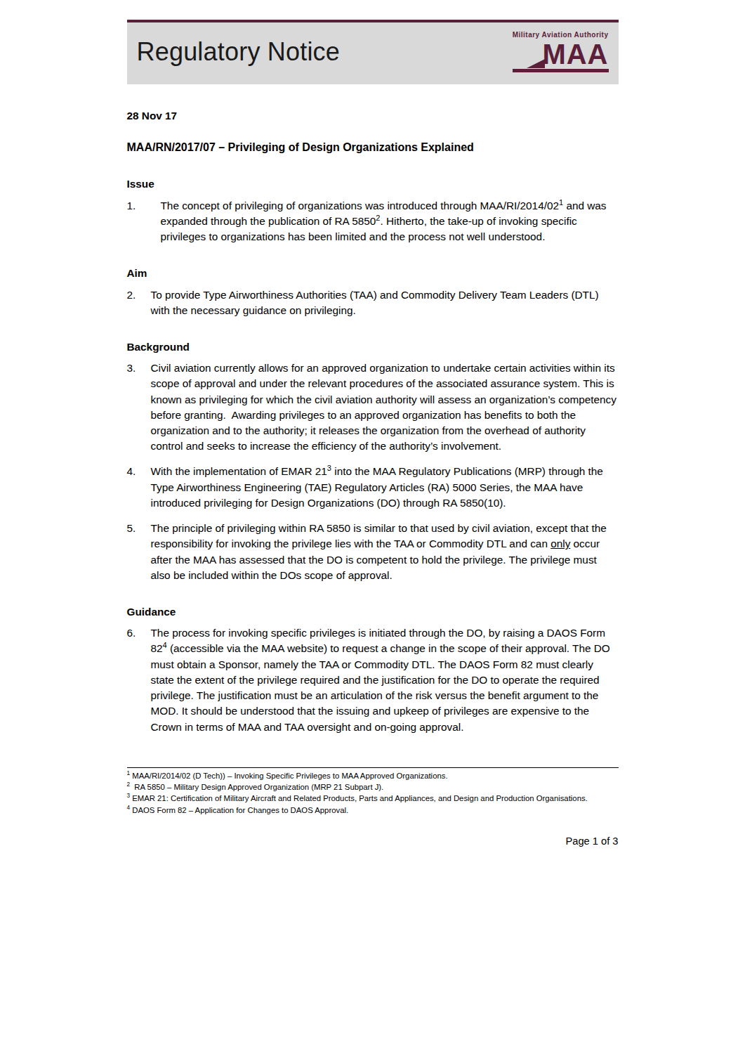Regulatory Notice
Military Aviation Authority
MAA
28 Nov 17
MAA/RN/2017/07 – Privileging of Design Organizations Explained
Issue
1.
The concept of privileging of organizations was introduced through MAA/RI/2014/021 and was expanded through the publication of RA 58502. Hitherto, the take-up of invoking specific privileges to organizations has been limited and the process not well understood.
Aim
2.
To provide Type Airworthiness Authorities (TAA) and Commodity Delivery Team Leaders (DTL) with the necessary guidance on privileging.
Background
3.
Civil aviation currently allows for an approved organization to undertake certain activities within its scope of approval and under the relevant procedures of the associated assurance system. This is known as privileging for which the civil aviation authority will assess an organization’s competency before granting. Awarding privileges to an approved organization has benefits to both the organization and to the authority; it releases the organization from the overhead of authority control and seeks to increase the efficiency of the authority’s involvement.
4.
With the implementation of EMAR 213 into the MAA Regulatory Publications (MRP) through the Type Airworthiness Engineering (TAE) Regulatory Articles (RA) 5000 Series, the MAA have introduced privileging for Design Organizations (DO) through RA 5850(10).
5.
The principle of privileging within RA 5850 is similar to that used by civil aviation, except that the responsibility for invoking the privilege lies with the TAA or Commodity DTL and can only occur after the MAA has assessed that the DO is competent to hold the privilege. The privilege must also be included within the DOs scope of approval.
Guidance
6.
The process for invoking specific privileges is initiated through the DO, by raising a DAOS Form 824 (accessible via the MAA website) to request a change in the scope of their approval. The DO must obtain a Sponsor, namely the TAA or Commodity DTL. The DAOS Form 82 must clearly state the extent of the privilege required and the justification for the DO to operate the required privilege. The justification must be an articulation of the risk versus the benefit argument to the MOD. It should be understood that the issuing and upkeep of privileges are expensive to the Crown in terms of MAA and TAA oversight and on-going approval.
1 MAA/RI/2014/02 (D Tech)) – Invoking Specific Privileges to MAA Approved Organizations.
2 RA 5850 – Military Design Approved Organization (MRP 21 Subpart J).
3 EMAR 21: Certification of Military Aircraft and Related Products, Parts and Appliances, and Design and Production Organisations.
4 DAOS Form 82 – Application for Changes to DAOS Approval.
Page 1 of 3